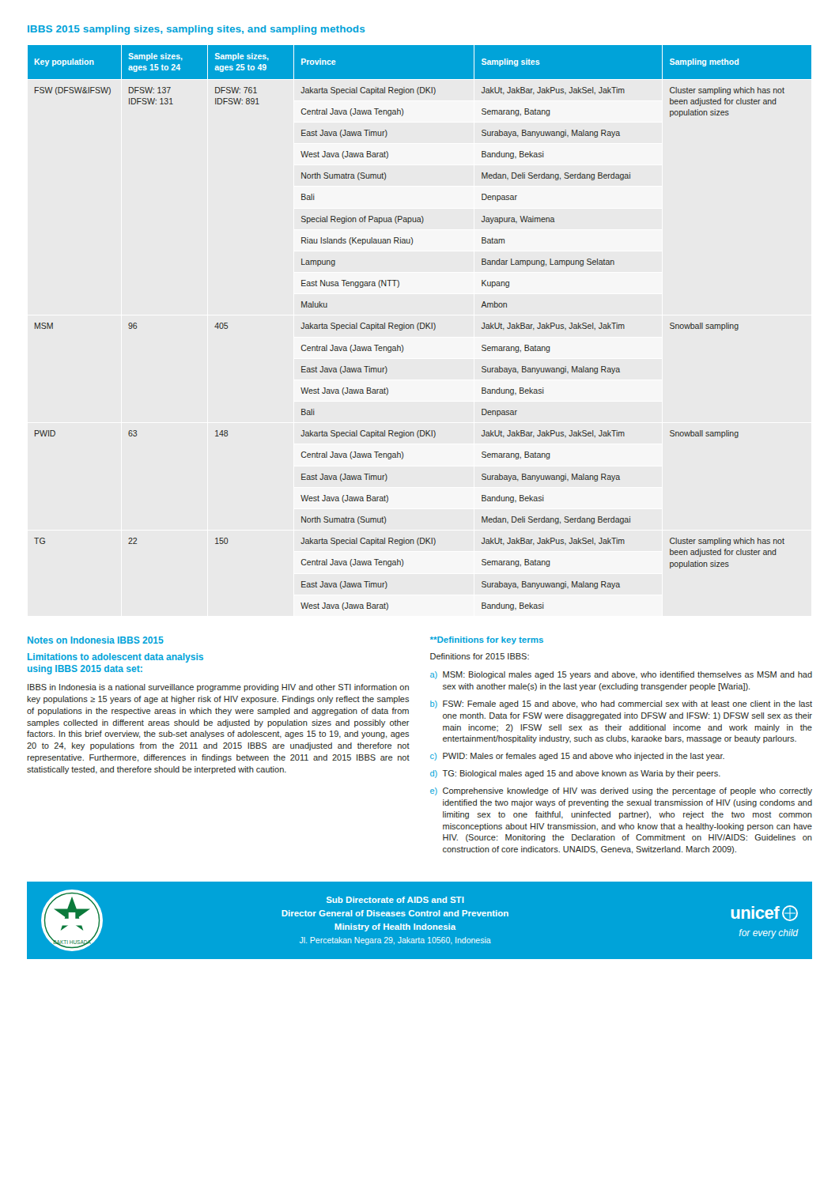IBBS 2015 sampling sizes, sampling sites, and sampling methods
| Key population | Sample sizes, ages 15 to 24 | Sample sizes, ages 25 to 49 | Province | Sampling sites | Sampling method |
| --- | --- | --- | --- | --- | --- |
| FSW (DFSW&IFSW) | DFSW: 137 IDFSW: 131 | DFSW: 761 IDFSW: 891 | Jakarta Special Capital Region (DKI) | JakUt, JakBar, JakPus, JakSel, JakTim | Cluster sampling which has not been adjusted for cluster and population sizes |
| Central Java (Jawa Tengah) | Semarang, Batang |
| East Java (Jawa Timur) | Surabaya, Banyuwangi, Malang Raya |
| West Java (Jawa Barat) | Bandung, Bekasi |
| North Sumatra (Sumut) | Medan, Deli Serdang, Serdang Berdagai |
| Bali | Denpasar |
| Special Region of Papua (Papua) | Jayapura, Waimena |
| Riau Islands (Kepulauan Riau) | Batam |
| Lampung | Bandar Lampung, Lampung Selatan |
| East Nusa Tenggara (NTT) | Kupang |
| Maluku | Ambon |
| MSM | 96 | 405 | Jakarta Special Capital Region (DKI) | JakUt, JakBar, JakPus, JakSel, JakTim | Snowball sampling |
| Central Java (Jawa Tengah) | Semarang, Batang |
| East Java (Jawa Timur) | Surabaya, Banyuwangi, Malang Raya |
| West Java (Jawa Barat) | Bandung, Bekasi |
| Bali | Denpasar |
| PWID | 63 | 148 | Jakarta Special Capital Region (DKI) | JakUt, JakBar, JakPus, JakSel, JakTim | Snowball sampling |
| Central Java (Jawa Tengah) | Semarang, Batang |
| East Java (Jawa Timur) | Surabaya, Banyuwangi, Malang Raya |
| West Java (Jawa Barat) | Bandung, Bekasi |
| North Sumatra (Sumut) | Medan, Deli Serdang, Serdang Berdagai |
| TG | 22 | 150 | Jakarta Special Capital Region (DKI) | JakUt, JakBar, JakPus, JakSel, JakTim | Cluster sampling which has not been adjusted for cluster and population sizes |
| Central Java (Jawa Tengah) | Semarang, Batang |
| East Java (Jawa Timur) | Surabaya, Banyuwangi, Malang Raya |
| West Java (Jawa Barat) | Bandung, Bekasi |
Notes on Indonesia IBBS 2015
Limitations to adolescent data analysis
using IBBS 2015 data set:
IBBS in Indonesia is a national surveillance programme providing HIV and other STI information on key populations ≥ 15 years of age at higher risk of HIV exposure. Findings only reflect the samples of populations in the respective areas in which they were sampled and aggregation of data from samples collected in different areas should be adjusted by population sizes and possibly other factors. In this brief overview, the sub-set analyses of adolescent, ages 15 to 19, and young, ages 20 to 24, key populations from the 2011 and 2015 IBBS are unadjusted and therefore not representative. Furthermore, differences in findings between the 2011 and 2015 IBBS are not statistically tested, and therefore should be interpreted with caution.
**Definitions for key terms
Definitions for 2015 IBBS:
a) MSM: Biological males aged 15 years and above, who identified themselves as MSM and had sex with another male(s) in the last year (excluding transgender people [Waria]).
b) FSW: Female aged 15 and above, who had commercial sex with at least one client in the last one month. Data for FSW were disaggregated into DFSW and IFSW: 1) DFSW sell sex as their main income; 2) IFSW sell sex as their additional income and work mainly in the entertainment/hospitality industry, such as clubs, karaoke bars, massage or beauty parlours.
c) PWID: Males or females aged 15 and above who injected in the last year.
d) TG: Biological males aged 15 and above known as Waria by their peers.
e) Comprehensive knowledge of HIV was derived using the percentage of people who correctly identified the two major ways of preventing the sexual transmission of HIV (using condoms and limiting sex to one faithful, uninfected partner), who reject the two most common misconceptions about HIV transmission, and who know that a healthy-looking person can have HIV. (Source: Monitoring the Declaration of Commitment on HIV/AIDS: Guidelines on construction of core indicators. UNAIDS, Geneva, Switzerland. March 2009).
BAKTI HUSADA
Sub Directorate of AIDS and STI Director General of Diseases Control and Prevention Ministry of Health Indonesia
Jl. Percetakan Negara 29, Jakarta 10560, Indonesia
unicef
for every child